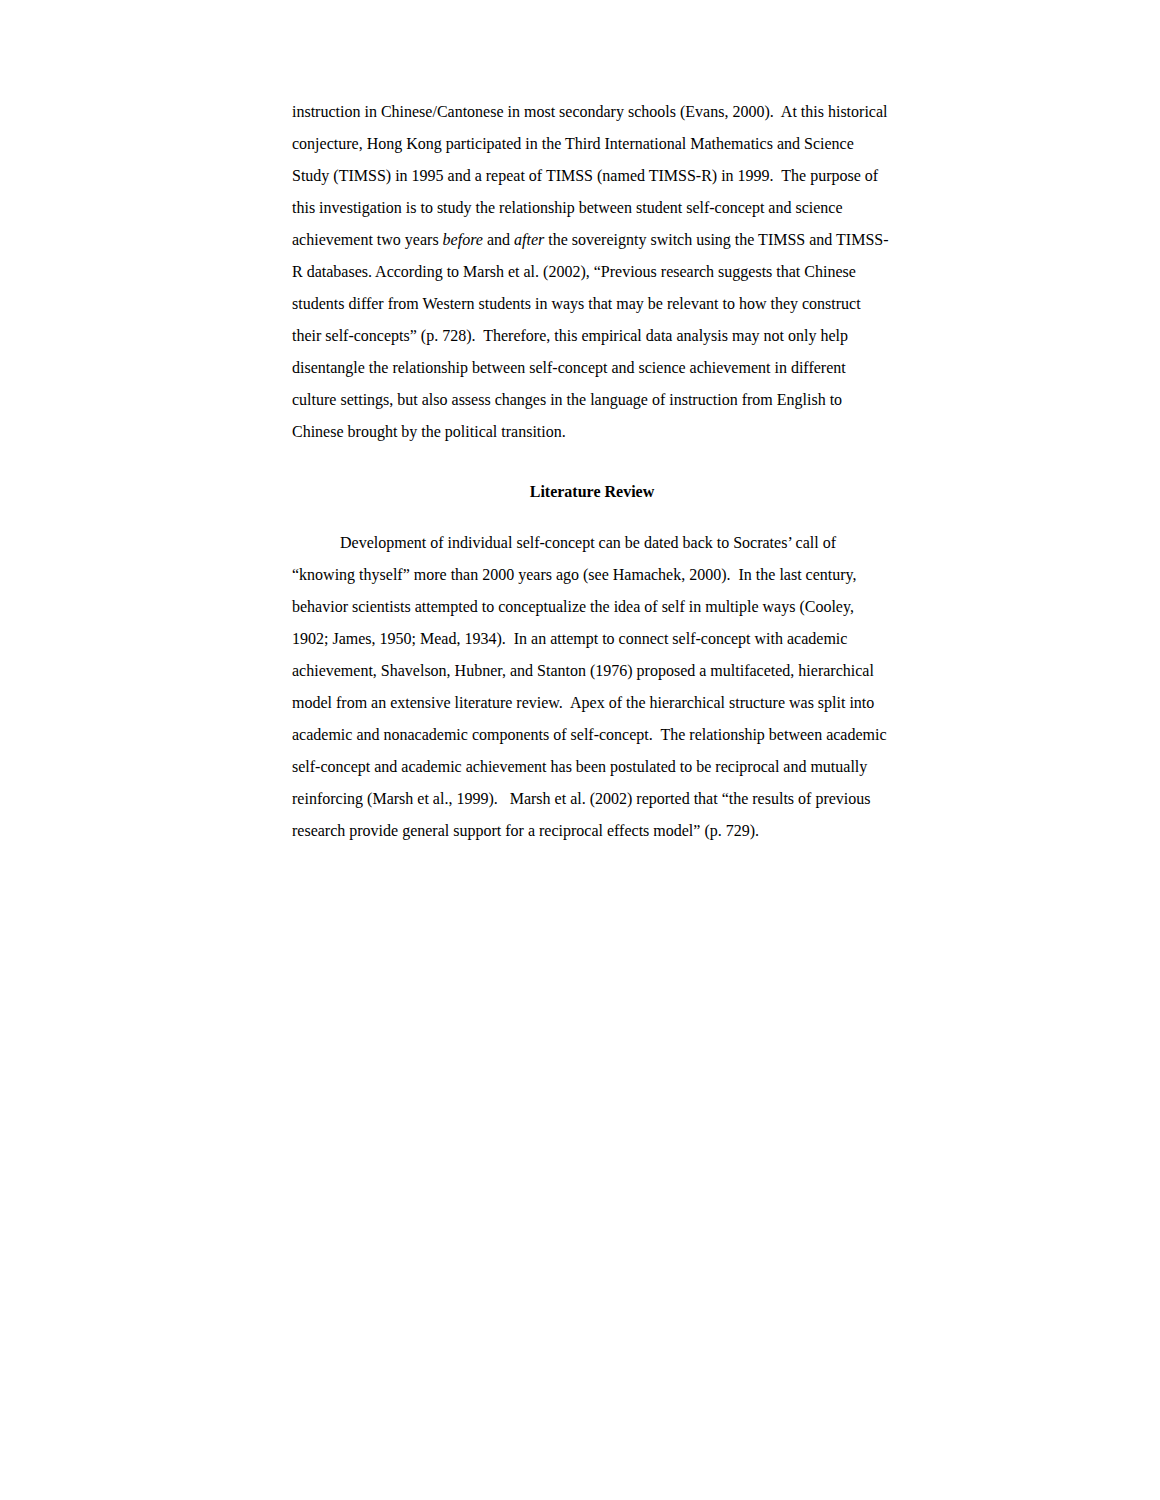instruction in Chinese/Cantonese in most secondary schools (Evans, 2000). At this historical conjecture, Hong Kong participated in the Third International Mathematics and Science Study (TIMSS) in 1995 and a repeat of TIMSS (named TIMSS-R) in 1999. The purpose of this investigation is to study the relationship between student self-concept and science achievement two years before and after the sovereignty switch using the TIMSS and TIMSS-R databases. According to Marsh et al. (2002), “Previous research suggests that Chinese students differ from Western students in ways that may be relevant to how they construct their self-concepts” (p. 728). Therefore, this empirical data analysis may not only help disentangle the relationship between self-concept and science achievement in different culture settings, but also assess changes in the language of instruction from English to Chinese brought by the political transition.
Literature Review
Development of individual self-concept can be dated back to Socrates’ call of “knowing thyself” more than 2000 years ago (see Hamachek, 2000). In the last century, behavior scientists attempted to conceptualize the idea of self in multiple ways (Cooley, 1902; James, 1950; Mead, 1934). In an attempt to connect self-concept with academic achievement, Shavelson, Hubner, and Stanton (1976) proposed a multifaceted, hierarchical model from an extensive literature review. Apex of the hierarchical structure was split into academic and nonacademic components of self-concept. The relationship between academic self-concept and academic achievement has been postulated to be reciprocal and mutually reinforcing (Marsh et al., 1999). Marsh et al. (2002) reported that “the results of previous research provide general support for a reciprocal effects model” (p. 729).